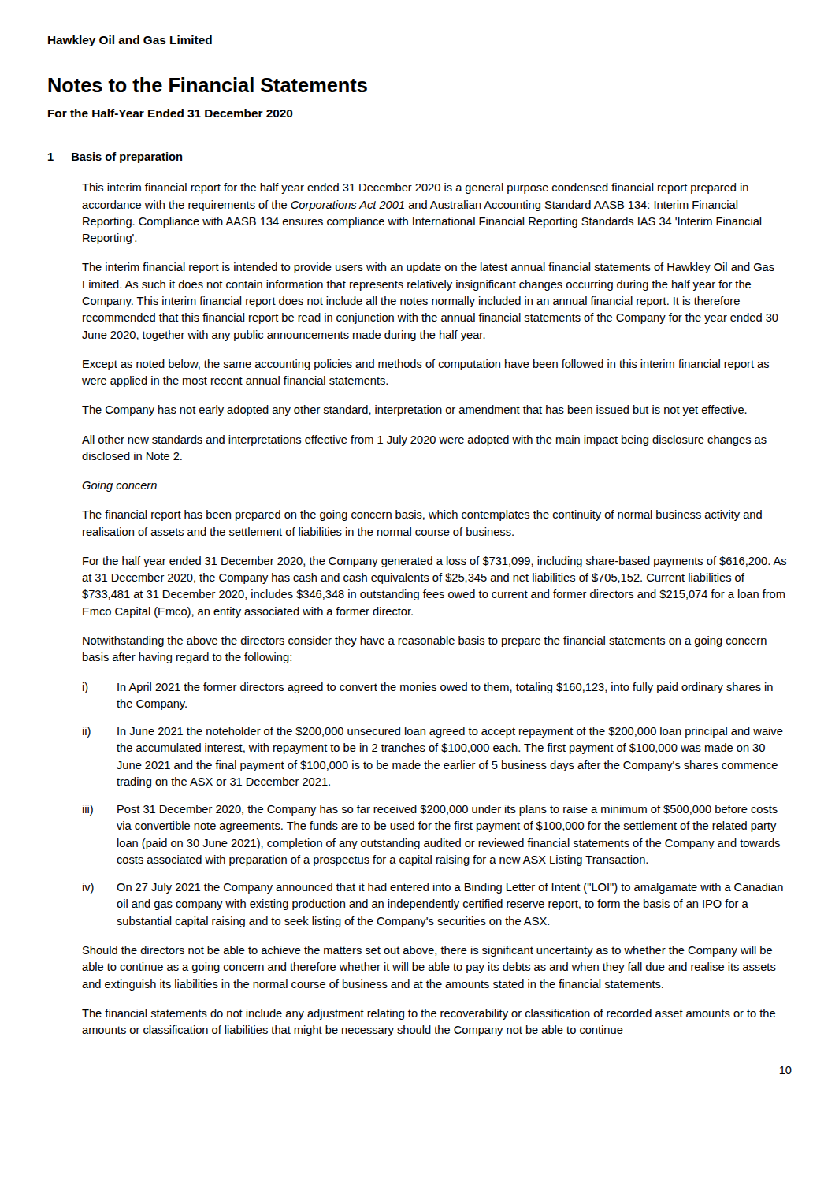Hawkley Oil and Gas Limited
Notes to the Financial Statements
For the Half-Year Ended 31 December 2020
1 Basis of preparation
This interim financial report for the half year ended 31 December 2020 is a general purpose condensed financial report prepared in accordance with the requirements of the Corporations Act 2001 and Australian Accounting Standard AASB 134: Interim Financial Reporting. Compliance with AASB 134 ensures compliance with International Financial Reporting Standards IAS 34 'Interim Financial Reporting'.
The interim financial report is intended to provide users with an update on the latest annual financial statements of Hawkley Oil and Gas Limited. As such it does not contain information that represents relatively insignificant changes occurring during the half year for the Company. This interim financial report does not include all the notes normally included in an annual financial report. It is therefore recommended that this financial report be read in conjunction with the annual financial statements of the Company for the year ended 30 June 2020, together with any public announcements made during the half year.
Except as noted below, the same accounting policies and methods of computation have been followed in this interim financial report as were applied in the most recent annual financial statements.
The Company has not early adopted any other standard, interpretation or amendment that has been issued but is not yet effective.
All other new standards and interpretations effective from 1 July 2020 were adopted with the main impact being disclosure changes as disclosed in Note 2.
Going concern
The financial report has been prepared on the going concern basis, which contemplates the continuity of normal business activity and realisation of assets and the settlement of liabilities in the normal course of business.
For the half year ended 31 December 2020, the Company generated a loss of $731,099, including share-based payments of $616,200. As at 31 December 2020, the Company has cash and cash equivalents of $25,345 and net liabilities of $705,152. Current liabilities of $733,481 at 31 December 2020, includes $346,348 in outstanding fees owed to current and former directors and $215,074 for a loan from Emco Capital (Emco), an entity associated with a former director.
Notwithstanding the above the directors consider they have a reasonable basis to prepare the financial statements on a going concern basis after having regard to the following:
In April 2021 the former directors agreed to convert the monies owed to them, totaling $160,123, into fully paid ordinary shares in the Company.
In June 2021 the noteholder of the $200,000 unsecured loan agreed to accept repayment of the $200,000 loan principal and waive the accumulated interest, with repayment to be in 2 tranches of $100,000 each. The first payment of $100,000 was made on 30 June 2021 and the final payment of $100,000 is to be made the earlier of 5 business days after the Company's shares commence trading on the ASX or 31 December 2021.
Post 31 December 2020, the Company has so far received $200,000 under its plans to raise a minimum of $500,000 before costs via convertible note agreements. The funds are to be used for the first payment of $100,000 for the settlement of the related party loan (paid on 30 June 2021), completion of any outstanding audited or reviewed financial statements of the Company and towards costs associated with preparation of a prospectus for a capital raising for a new ASX Listing Transaction.
On 27 July 2021 the Company announced that it had entered into a Binding Letter of Intent ("LOI") to amalgamate with a Canadian oil and gas company with existing production and an independently certified reserve report, to form the basis of an IPO for a substantial capital raising and to seek listing of the Company's securities on the ASX.
Should the directors not be able to achieve the matters set out above, there is significant uncertainty as to whether the Company will be able to continue as a going concern and therefore whether it will be able to pay its debts as and when they fall due and realise its assets and extinguish its liabilities in the normal course of business and at the amounts stated in the financial statements.
The financial statements do not include any adjustment relating to the recoverability or classification of recorded asset amounts or to the amounts or classification of liabilities that might be necessary should the Company not be able to continue
10